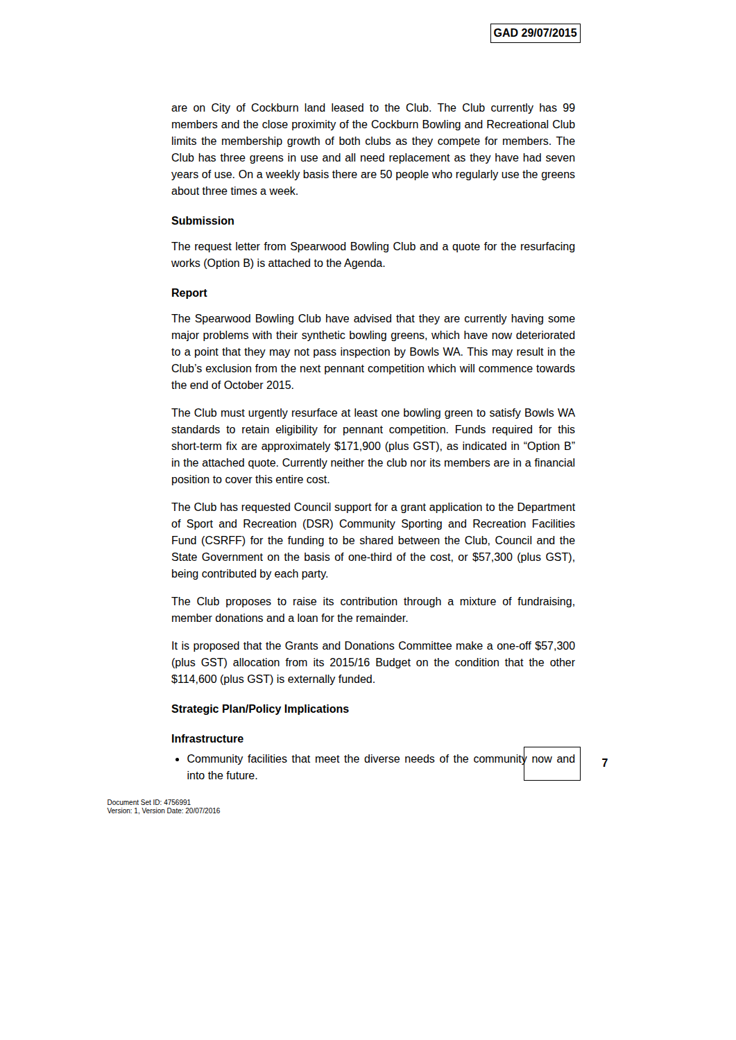GAD 29/07/2015
are on City of Cockburn land leased to the Club. The Club currently has 99 members and the close proximity of the Cockburn Bowling and Recreational Club limits the membership growth of both clubs as they compete for members. The Club has three greens in use and all need replacement as they have had seven years of use. On a weekly basis there are 50 people who regularly use the greens about three times a week.
Submission
The request letter from Spearwood Bowling Club and a quote for the resurfacing works (Option B) is attached to the Agenda.
Report
The Spearwood Bowling Club have advised that they are currently having some major problems with their synthetic bowling greens, which have now deteriorated to a point that they may not pass inspection by Bowls WA. This may result in the Club’s exclusion from the next pennant competition which will commence towards the end of October 2015.
The Club must urgently resurface at least one bowling green to satisfy Bowls WA standards to retain eligibility for pennant competition. Funds required for this short-term fix are approximately $171,900 (plus GST), as indicated in “Option B” in the attached quote. Currently neither the club nor its members are in a financial position to cover this entire cost.
The Club has requested Council support for a grant application to the Department of Sport and Recreation (DSR) Community Sporting and Recreation Facilities Fund (CSRFF) for the funding to be shared between the Club, Council and the State Government on the basis of one-third of the cost, or $57,300 (plus GST), being contributed by each party.
The Club proposes to raise its contribution through a mixture of fundraising, member donations and a loan for the remainder.
It is proposed that the Grants and Donations Committee make a one-off $57,300 (plus GST) allocation from its 2015/16 Budget on the condition that the other $114,600 (plus GST) is externally funded.
Strategic Plan/Policy Implications
Infrastructure
Community facilities that meet the diverse needs of the community now and into the future.
7
Document Set ID: 4756991
Version: 1, Version Date: 20/07/2016